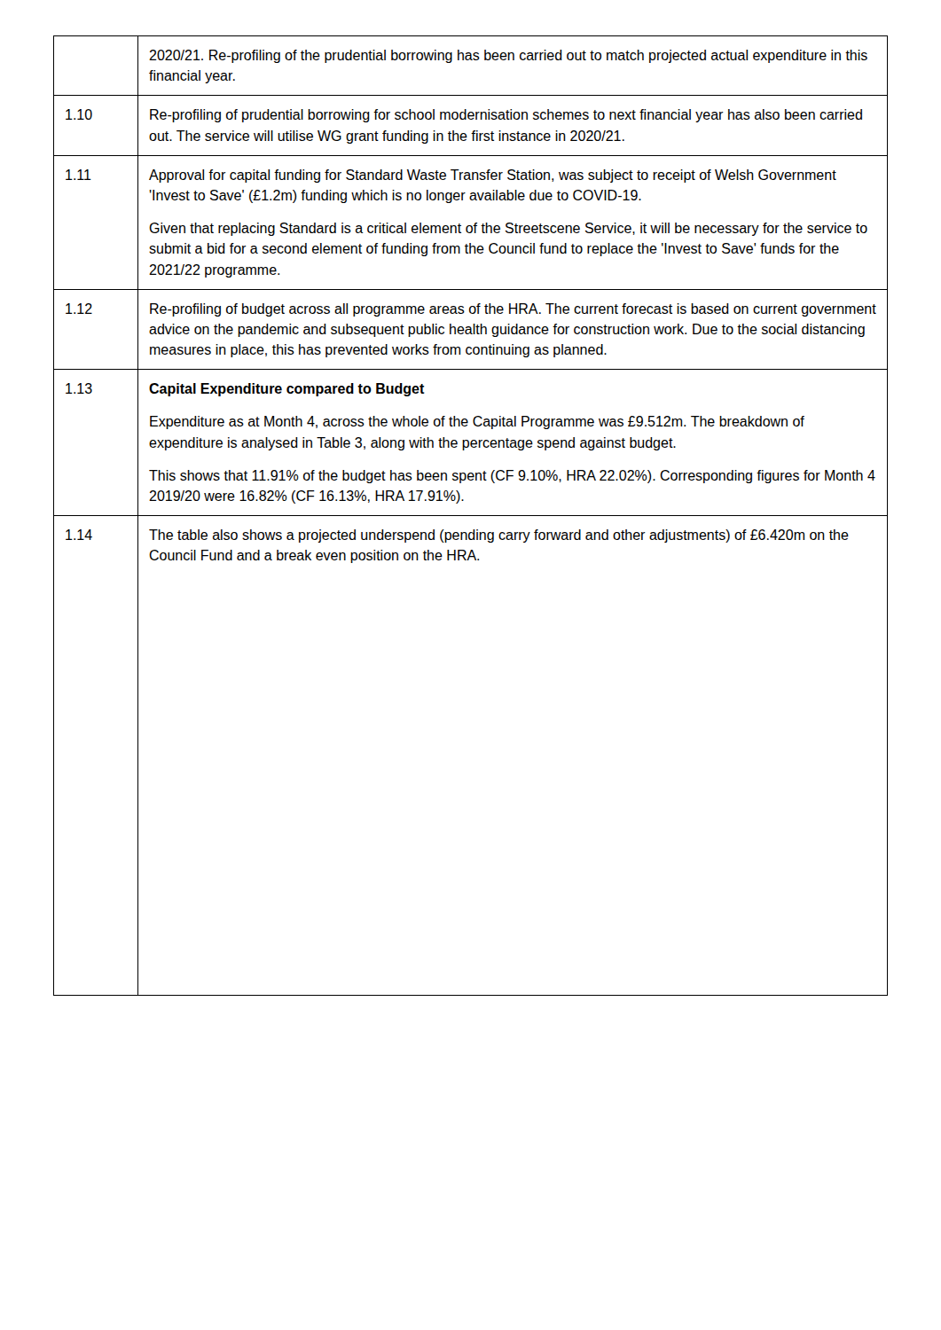| | 2020/21. Re-profiling of the prudential borrowing has been carried out to match projected actual expenditure in this financial year. |
| 1.10 | Re-profiling of prudential borrowing for school modernisation schemes to next financial year has also been carried out. The service will utilise WG grant funding in the first instance in 2020/21. |
| 1.11 | Approval for capital funding for Standard Waste Transfer Station, was subject to receipt of Welsh Government 'Invest to Save' (£1.2m) funding which is no longer available due to COVID-19. Given that replacing Standard is a critical element of the Streetscene Service, it will be necessary for the service to submit a bid for a second element of funding from the Council fund to replace the 'Invest to Save' funds for the 2021/22 programme. |
| 1.12 | Re-profiling of budget across all programme areas of the HRA. The current forecast is based on current government advice on the pandemic and subsequent public health guidance for construction work. Due to the social distancing measures in place, this has prevented works from continuing as planned. |
| 1.13 | Capital Expenditure compared to Budget Expenditure as at Month 4, across the whole of the Capital Programme was £9.512m. The breakdown of expenditure is analysed in Table 3, along with the percentage spend against budget. This shows that 11.91% of the budget has been spent (CF 9.10%, HRA 22.02%). Corresponding figures for Month 4 2019/20 were 16.82% (CF 16.13%, HRA 17.91%). |
| 1.14 | The table also shows a projected underspend (pending carry forward and other adjustments) of £6.420m on the Council Fund and a break even position on the HRA. |